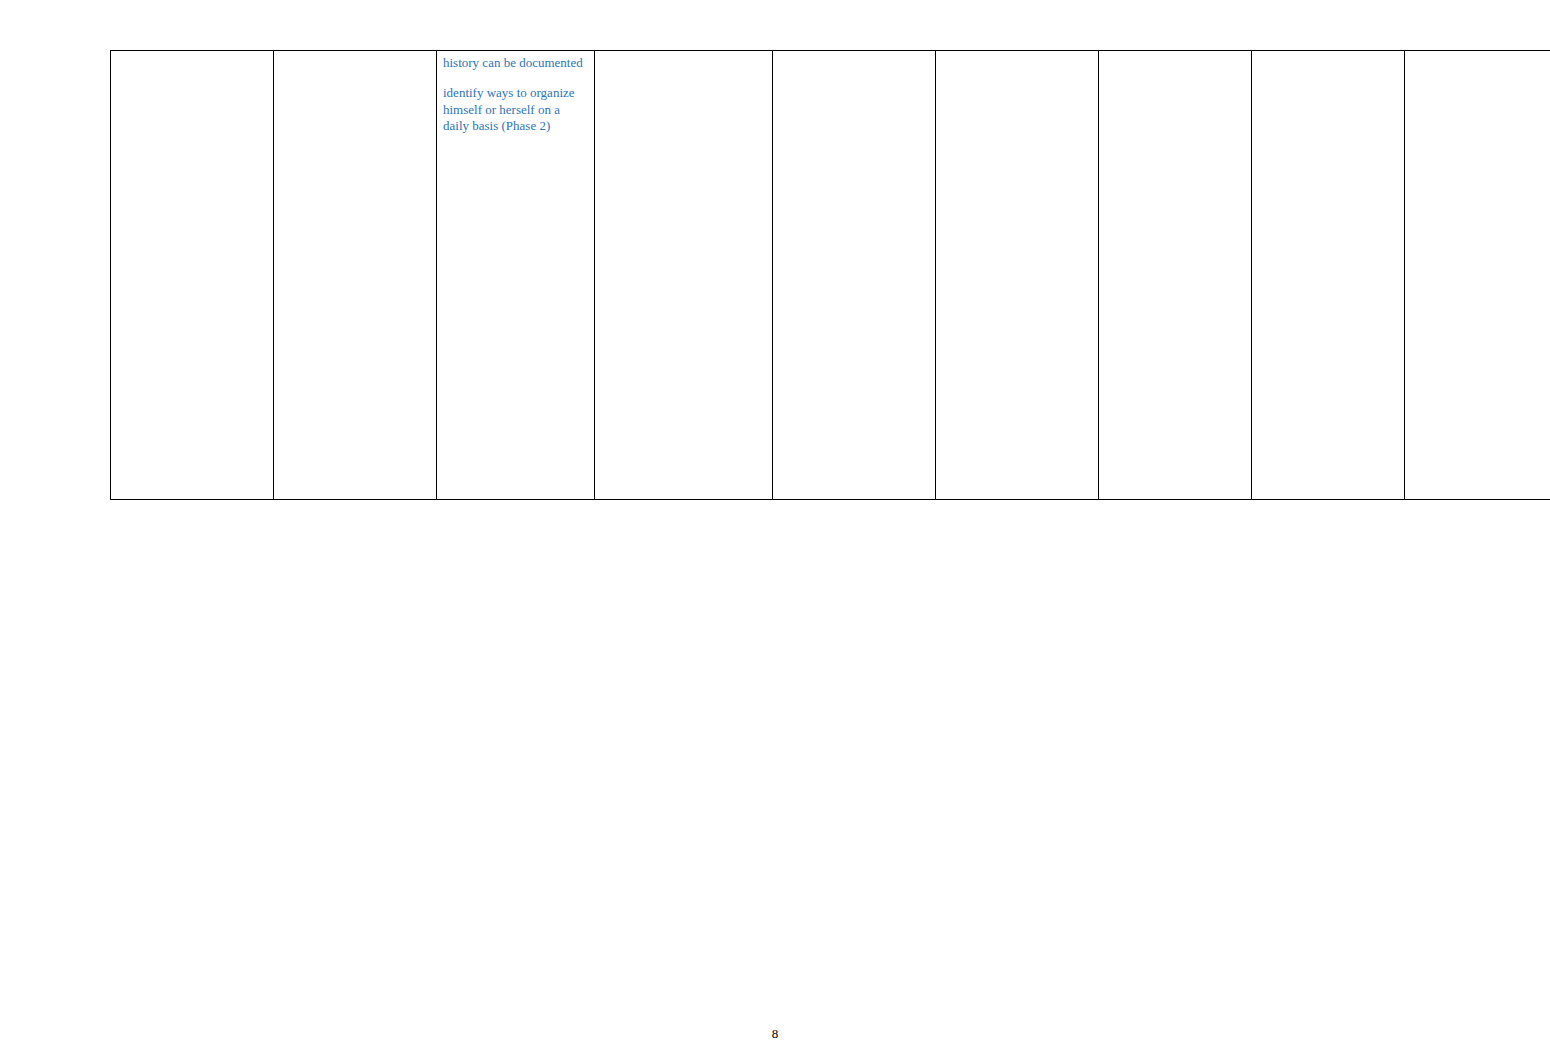| | | history can be documented identify ways to organize himself or herself on a daily basis (Phase 2) | | | | | | |
8